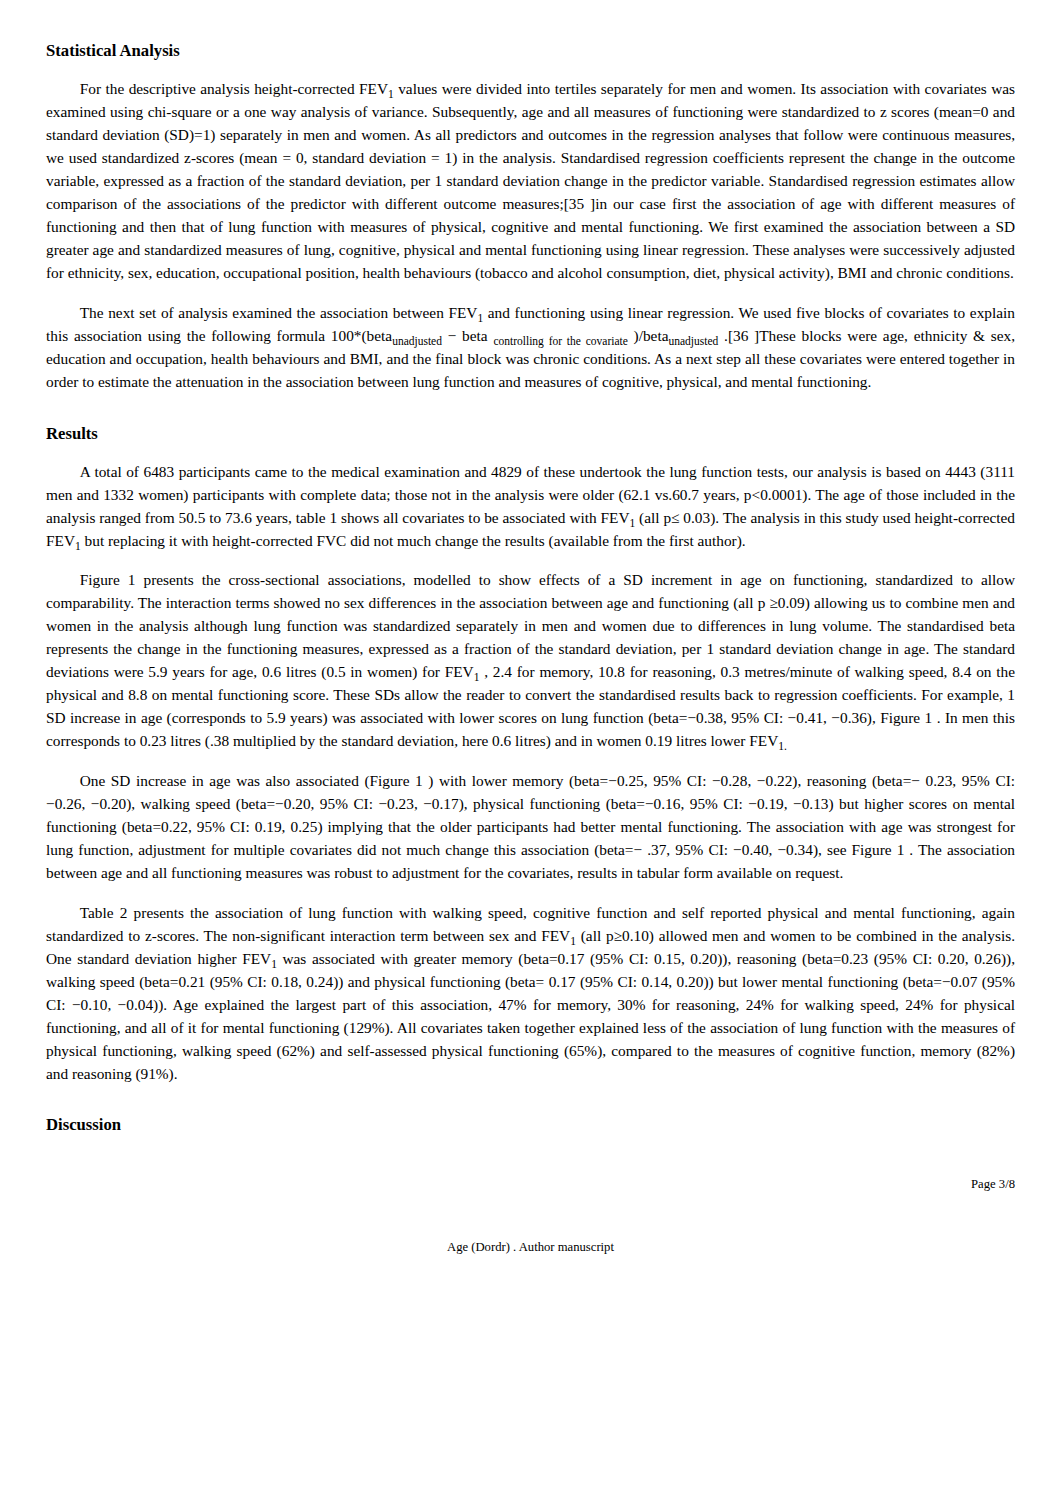Statistical Analysis
For the descriptive analysis height-corrected FEV1 values were divided into tertiles separately for men and women. Its association with covariates was examined using chi-square or a one way analysis of variance. Subsequently, age and all measures of functioning were standardized to z scores (mean=0 and standard deviation (SD)=1) separately in men and women. As all predictors and outcomes in the regression analyses that follow were continuous measures, we used standardized z-scores (mean = 0, standard deviation = 1) in the analysis. Standardised regression coefficients represent the change in the outcome variable, expressed as a fraction of the standard deviation, per 1 standard deviation change in the predictor variable. Standardised regression estimates allow comparison of the associations of the predictor with different outcome measures;[35 ]in our case first the association of age with different measures of functioning and then that of lung function with measures of physical, cognitive and mental functioning. We first examined the association between a SD greater age and standardized measures of lung, cognitive, physical and mental functioning using linear regression. These analyses were successively adjusted for ethnicity, sex, education, occupational position, health behaviours (tobacco and alcohol consumption, diet, physical activity), BMI and chronic conditions.
The next set of analysis examined the association between FEV1 and functioning using linear regression. We used five blocks of covariates to explain this association using the following formula 100*(betaunadjusted − beta controlling for the covariate )/betaunadjusted .[36 ]These blocks were age, ethnicity & sex, education and occupation, health behaviours and BMI, and the final block was chronic conditions. As a next step all these covariates were entered together in order to estimate the attenuation in the association between lung function and measures of cognitive, physical, and mental functioning.
Results
A total of 6483 participants came to the medical examination and 4829 of these undertook the lung function tests, our analysis is based on 4443 (3111 men and 1332 women) participants with complete data; those not in the analysis were older (62.1 vs.60.7 years, p<0.0001). The age of those included in the analysis ranged from 50.5 to 73.6 years, table 1 shows all covariates to be associated with FEV1 (all p≤ 0.03). The analysis in this study used height-corrected FEV1 but replacing it with height-corrected FVC did not much change the results (available from the first author).
Figure 1 presents the cross-sectional associations, modelled to show effects of a SD increment in age on functioning, standardized to allow comparability. The interaction terms showed no sex differences in the association between age and functioning (all p ≥0.09) allowing us to combine men and women in the analysis although lung function was standardized separately in men and women due to differences in lung volume. The standardised beta represents the change in the functioning measures, expressed as a fraction of the standard deviation, per 1 standard deviation change in age. The standard deviations were 5.9 years for age, 0.6 litres (0.5 in women) for FEV1 , 2.4 for memory, 10.8 for reasoning, 0.3 metres/minute of walking speed, 8.4 on the physical and 8.8 on mental functioning score. These SDs allow the reader to convert the standardised results back to regression coefficients. For example, 1 SD increase in age (corresponds to 5.9 years) was associated with lower scores on lung function (beta=−0.38, 95% CI: −0.41, −0.36), Figure 1 . In men this corresponds to 0.23 litres (.38 multiplied by the standard deviation, here 0.6 litres) and in women 0.19 litres lower FEV1.
One SD increase in age was also associated (Figure 1 ) with lower memory (beta=−0.25, 95% CI: −0.28, −0.22), reasoning (beta=− 0.23, 95% CI: −0.26, −0.20), walking speed (beta=−0.20, 95% CI: −0.23, −0.17), physical functioning (beta=−0.16, 95% CI: −0.19, −0.13) but higher scores on mental functioning (beta=0.22, 95% CI: 0.19, 0.25) implying that the older participants had better mental functioning. The association with age was strongest for lung function, adjustment for multiple covariates did not much change this association (beta=− .37, 95% CI: −0.40, −0.34), see Figure 1 . The association between age and all functioning measures was robust to adjustment for the covariates, results in tabular form available on request.
Table 2 presents the association of lung function with walking speed, cognitive function and self reported physical and mental functioning, again standardized to z-scores. The non-significant interaction term between sex and FEV1 (all p≥0.10) allowed men and women to be combined in the analysis. One standard deviation higher FEV1 was associated with greater memory (beta=0.17 (95% CI: 0.15, 0.20)), reasoning (beta=0.23 (95% CI: 0.20, 0.26)), walking speed (beta=0.21 (95% CI: 0.18, 0.24)) and physical functioning (beta= 0.17 (95% CI: 0.14, 0.20)) but lower mental functioning (beta=−0.07 (95% CI: −0.10, −0.04)). Age explained the largest part of this association, 47% for memory, 30% for reasoning, 24% for walking speed, 24% for physical functioning, and all of it for mental functioning (129%). All covariates taken together explained less of the association of lung function with the measures of physical functioning, walking speed (62%) and self-assessed physical functioning (65%), compared to the measures of cognitive function, memory (82%) and reasoning (91%).
Discussion
Page 3/8
Age (Dordr) . Author manuscript